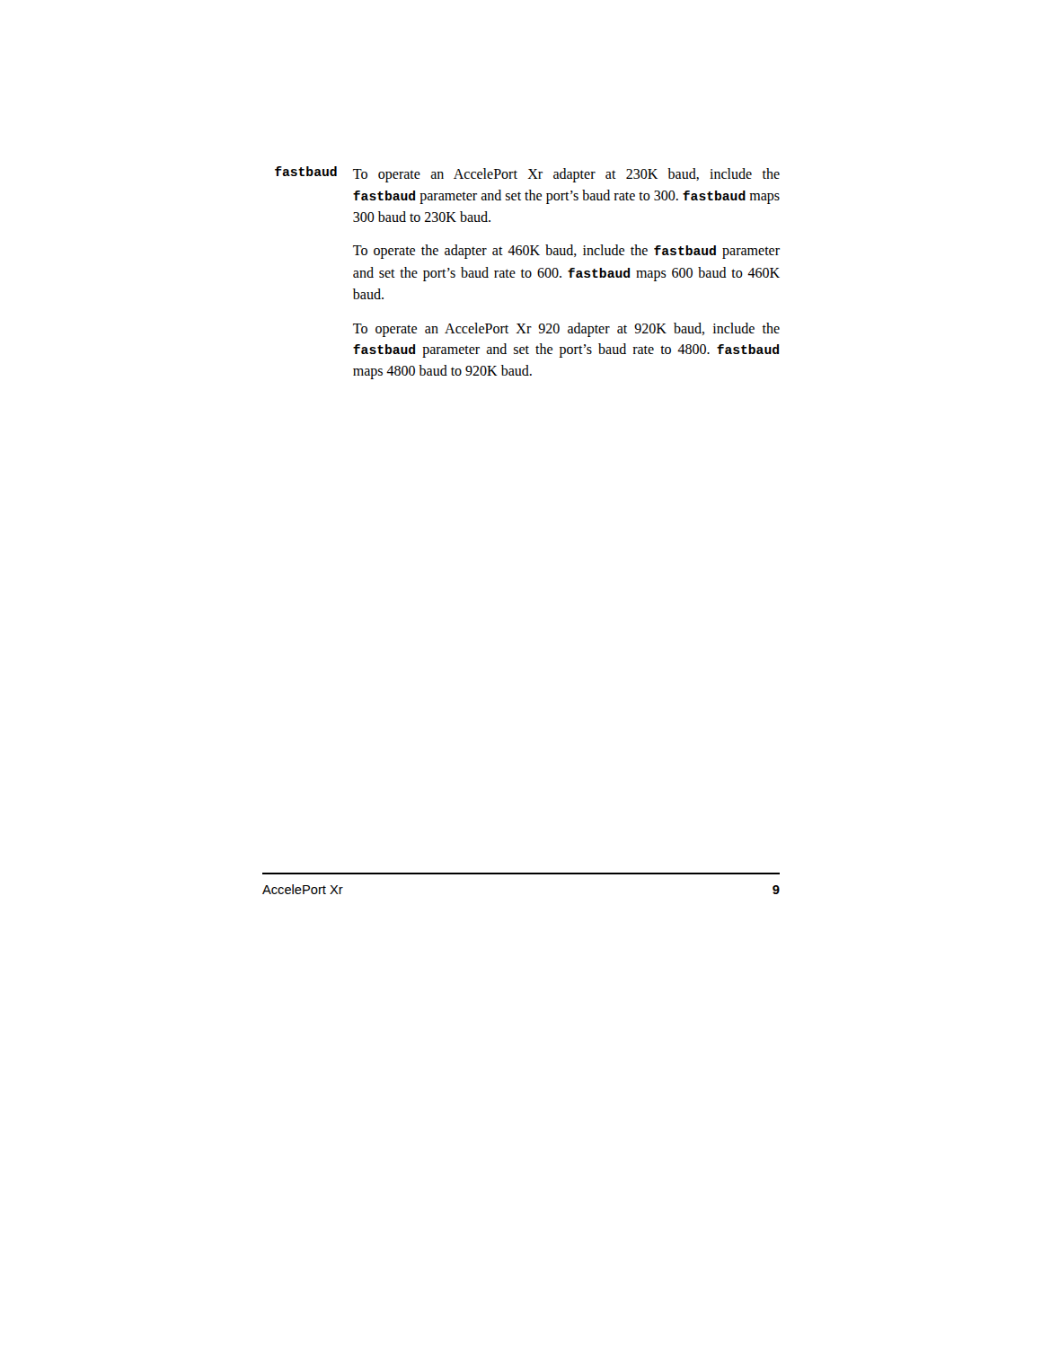fastbaud
To operate an AccelePort Xr adapter at 230K baud, include the fastbaud parameter and set the port’s baud rate to 300. fastbaud maps 300 baud to 230K baud.
To operate the adapter at 460K baud, include the fastbaud parameter and set the port’s baud rate to 600. fastbaud maps 600 baud to 460K baud.
To operate an AccelePort Xr 920 adapter at 920K baud, include the fastbaud parameter and set the port’s baud rate to 4800. fastbaud maps 4800 baud to 920K baud.
AccelePort Xr
9